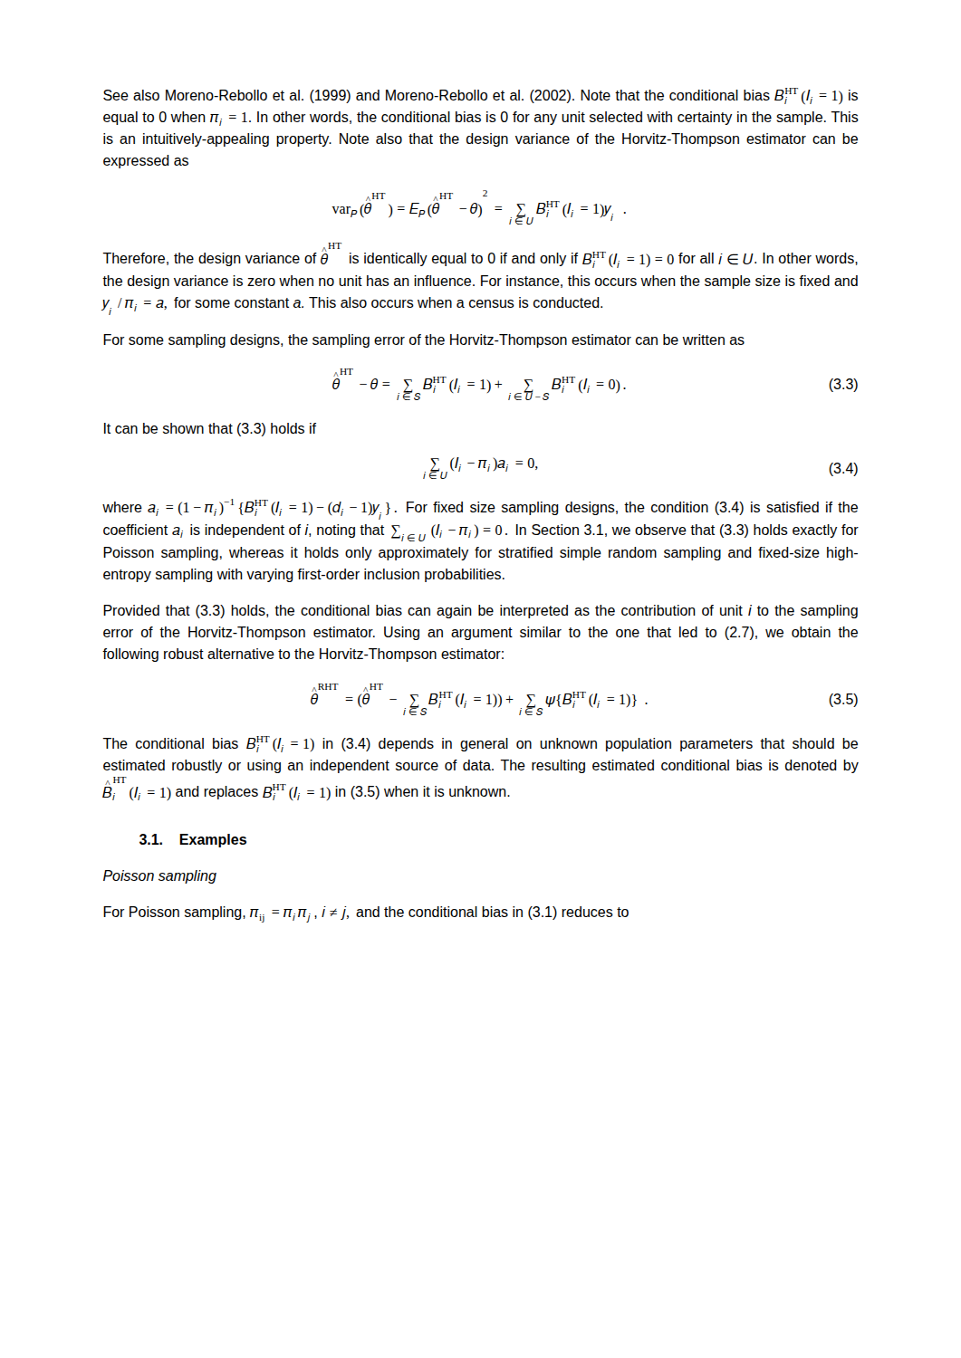See also Moreno-Rebollo et al. (1999) and Moreno-Rebollo et al. (2002). Note that the conditional bias BiHT(Ii=1) is equal to 0 when πi=1. In other words, the conditional bias is 0 for any unit selected with certainty in the sample. This is an intuitively-appealing property. Note also that the design variance of the Horvitz-Thompson estimator can be expressed as
varP (θ^HT) = EP (θ^HT−θ) 2 = ∑i∈U BiHT (Ii=1) yi .
Therefore, the design variance of θ^HT is identically equal to 0 if and only if BiHT(Ii=1)=0 for all i∈U. In other words, the design variance is zero when no unit has an influence. For instance, this occurs when the sample size is fixed and yi/πi=a, for some constant a. This also occurs when a census is conducted.
For some sampling designs, the sampling error of the Horvitz-Thompson estimator can be written as
θ^HT −θ= ∑i∈S BiHT (Ii=1) + ∑i∈U−S BiHT (Ii=0). (3.3)
It can be shown that (3.3) holds if
∑i∈U (Ii−πi) ai =0, (3.4)
where ai=(1−πi)−1{BiHT(Ii=1)−(di−1)yi}. For fixed size sampling designs, the condition (3.4) is satisfied if the coefficient ai is independent of i, noting that ∑i∈U(Ii−πi)=0. In Section 3.1, we observe that (3.3) holds exactly for Poisson sampling, whereas it holds only approximately for stratified simple random sampling and fixed-size high-entropy sampling with varying first-order inclusion probabilities.
Provided that (3.3) holds, the conditional bias can again be interpreted as the contribution of unit i to the sampling error of the Horvitz-Thompson estimator. Using an argument similar to the one that led to (2.7), we obtain the following robust alternative to the Horvitz-Thompson estimator:
θ^RHT = ( θ^HT − ∑i∈S BiHT (Ii=1) ) + ∑i∈S ψ { BiHT (Ii=1) } . (3.5)
The conditional bias BiHT(Ii=1) in (3.4) depends in general on unknown population parameters that should be estimated robustly or using an independent source of data. The resulting estimated conditional bias is denoted by B^iHT(Ii=1) and replaces BiHT(Ii=1) in (3.5) when it is unknown.
3.1. Examples
Poisson sampling
For Poisson sampling, πij=πiπj, i≠j, and the conditional bias in (3.1) reduces to